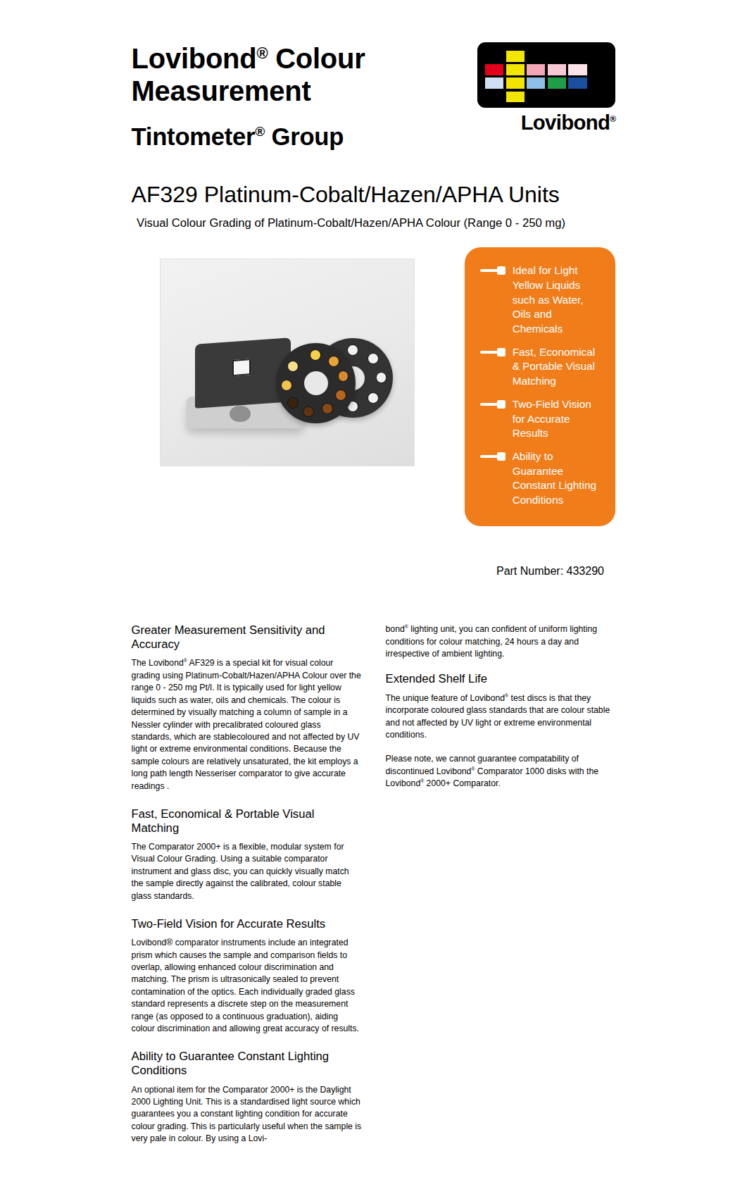Lovibond® Colour Measurement
Tintometer® Group
Lovibond®
AF329 Platinum-Cobalt/Hazen/APHA Units
Visual Colour Grading of Platinum-Cobalt/Hazen/APHA Colour (Range 0 - 250 mg)
Ideal for Light Yellow Liquids such as Water, Oils and Chemicals
Fast, Economical & Portable Visual Matching
Two-Field Vision for Accurate Results
Ability to Guarantee Constant Lighting Conditions
Part Number: 433290
Greater Measurement Sensitivity and Accuracy
The Lovibond® AF329 is a special kit for visual colour grading using Platinum-Cobalt/Hazen/APHA Colour over the range 0 - 250 mg Pt/l. It is typically used for light yellow liquids such as water, oils and chemicals. The colour is determined by visually matching a column of sample in a Nessler cylinder with precalibrated coloured glass standards, which are stablecoloured and not affected by UV light or extreme environmental conditions. Because the sample colours are relatively unsaturated, the kit employs a long path length Nesseriser comparator to give accurate readings .
Fast, Economical & Portable Visual Matching
The Comparator 2000+ is a flexible, modular system for Visual Colour Grading. Using a suitable comparator instrument and glass disc, you can quickly visually match the sample directly against the calibrated, colour stable glass standards.
Two-Field Vision for Accurate Results
Lovibond® comparator instruments include an integrated prism which causes the sample and comparison fields to overlap, allowing enhanced colour discrimination and matching. The prism is ultrasonically sealed to prevent contamination of the optics. Each individually graded glass standard represents a discrete step on the measurement range (as opposed to a continuous graduation), aiding colour discrimination and allowing great accuracy of results.
Ability to Guarantee Constant Lighting Conditions
An optional item for the Comparator 2000+ is the Daylight 2000 Lighting Unit. This is a standardised light source which guarantees you a constant lighting condition for accurate colour grading. This is particularly useful when the sample is very pale in colour. By using a Lovi-
bond® lighting unit, you can confident of uniform lighting conditions for colour matching, 24 hours a day and irrespective of ambient lighting.
Extended Shelf Life
The unique feature of Lovibond® test discs is that they incorporate coloured glass standards that are colour stable and not affected by UV light or extreme environmental conditions.
Please note, we cannot guarantee compatability of discontinued Lovibond® Comparator 1000 disks with the Lovibond® 2000+ Comparator.